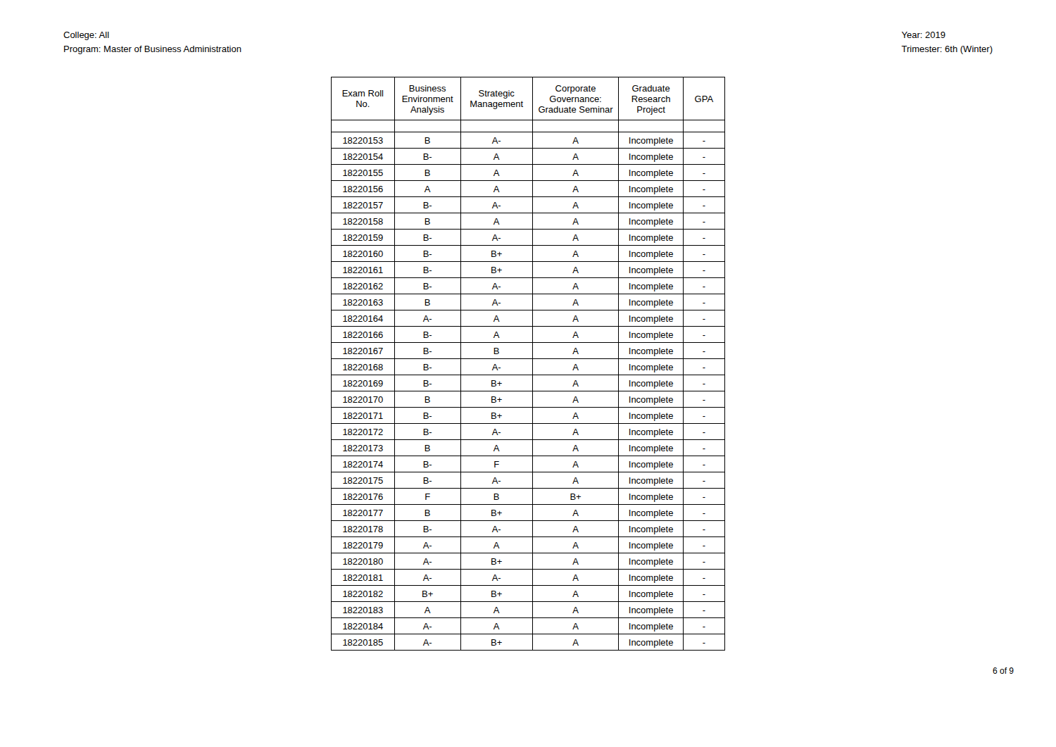College: All
Program: Master of Business Administration
Year: 2019
Trimester: 6th (Winter)
| Exam Roll No. | Business Environment Analysis | Strategic Management | Corporate Governance: Graduate Seminar | Graduate Research Project | GPA |
| --- | --- | --- | --- | --- | --- |
| 18220153 | B | A- | A | Incomplete | - |
| 18220154 | B- | A | A | Incomplete | - |
| 18220155 | B | A | A | Incomplete | - |
| 18220156 | A | A | A | Incomplete | - |
| 18220157 | B- | A- | A | Incomplete | - |
| 18220158 | B | A | A | Incomplete | - |
| 18220159 | B- | A- | A | Incomplete | - |
| 18220160 | B- | B+ | A | Incomplete | - |
| 18220161 | B- | B+ | A | Incomplete | - |
| 18220162 | B- | A- | A | Incomplete | - |
| 18220163 | B | A- | A | Incomplete | - |
| 18220164 | A- | A | A | Incomplete | - |
| 18220166 | B- | A | A | Incomplete | - |
| 18220167 | B- | B | A | Incomplete | - |
| 18220168 | B- | A- | A | Incomplete | - |
| 18220169 | B- | B+ | A | Incomplete | - |
| 18220170 | B | B+ | A | Incomplete | - |
| 18220171 | B- | B+ | A | Incomplete | - |
| 18220172 | B- | A- | A | Incomplete | - |
| 18220173 | B | A | A | Incomplete | - |
| 18220174 | B- | F | A | Incomplete | - |
| 18220175 | B- | A- | A | Incomplete | - |
| 18220176 | F | B | B+ | Incomplete | - |
| 18220177 | B | B+ | A | Incomplete | - |
| 18220178 | B- | A- | A | Incomplete | - |
| 18220179 | A- | A | A | Incomplete | - |
| 18220180 | A- | B+ | A | Incomplete | - |
| 18220181 | A- | A- | A | Incomplete | - |
| 18220182 | B+ | B+ | A | Incomplete | - |
| 18220183 | A | A | A | Incomplete | - |
| 18220184 | A- | A | A | Incomplete | - |
| 18220185 | A- | B+ | A | Incomplete | - |
6 of 9